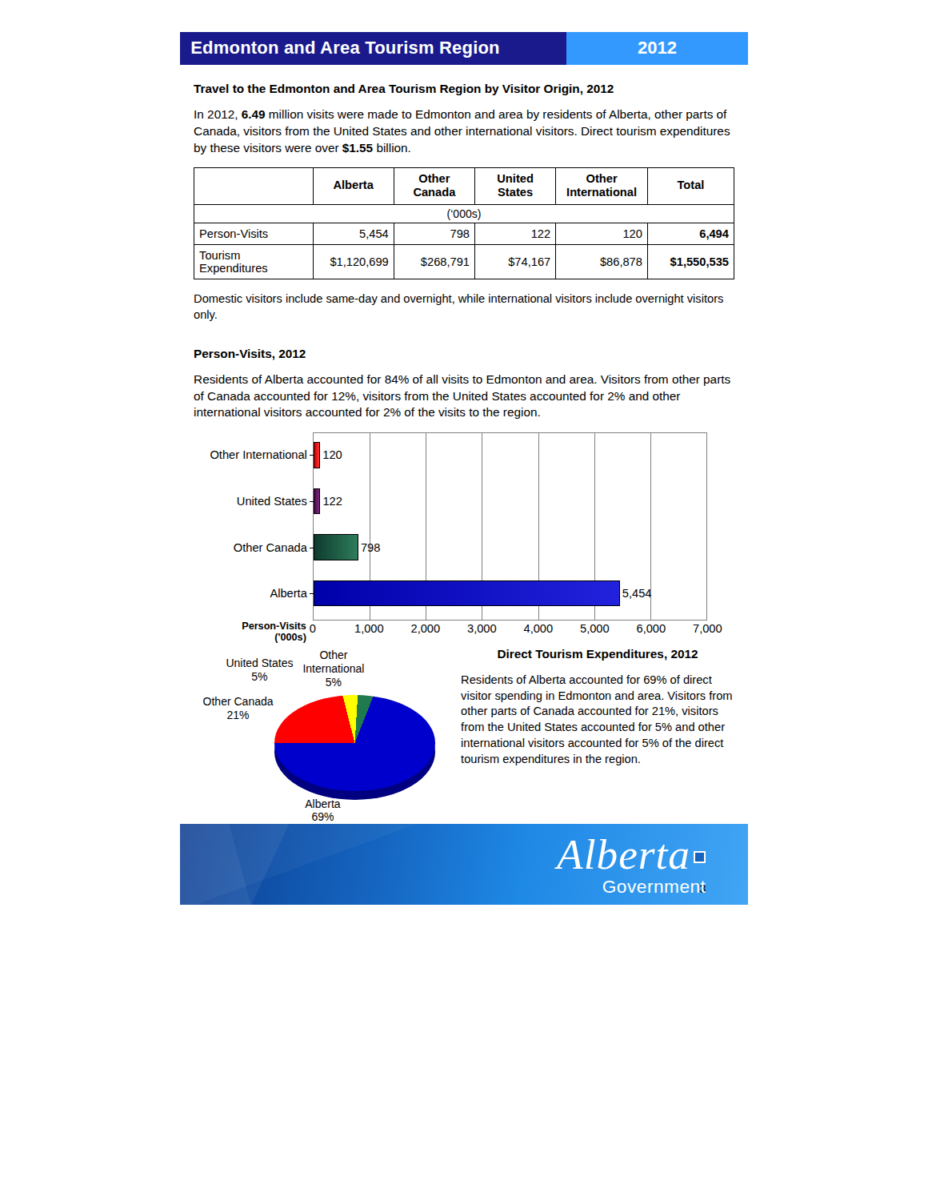Edmonton and Area Tourism Region
2012
Travel to the Edmonton and Area Tourism Region by Visitor Origin, 2012
In 2012, 6.49 million visits were made to Edmonton and area by residents of Alberta, other parts of Canada, visitors from the United States and other international visitors. Direct tourism expenditures by these visitors were over $1.55 billion.
| | Alberta | Other Canada | United States | Other International | Total |
| --- | --- | --- | --- | --- | --- |
| (‘000s) |
| Person-Visits | 5,454 | 798 | 122 | 120 | 6,494 |
| Tourism Expenditures | $1,120,699 | $268,791 | $74,167 | $86,878 | $1,550,535 |
Domestic visitors include same-day and overnight, while international visitors include overnight visitors only.
Person-Visits, 2012
Residents of Alberta accounted for 84% of all visits to Edmonton and area. Visitors from other parts of Canada accounted for 12%, visitors from the United States accounted for 2% and other international visitors accounted for 2% of the visits to the region.
Other International
120
United States
122
Other Canada
798
Alberta
5,454
Person-Visits
('000s)
0
1,000
2,000
3,000
4,000
5,000
6,000
7,000
United States
5%
Other
International
5%
Other Canada
21%
Alberta
69%
Direct Tourism Expenditures, 2012
Residents of Alberta accounted for 69% of direct visitor spending in Edmonton and area. Visitors from other parts of Canada accounted for 21%, visitors from the United States accounted for 5% and other international visitors accounted for 5% of the direct tourism expenditures in the region.
Alberta Government
3